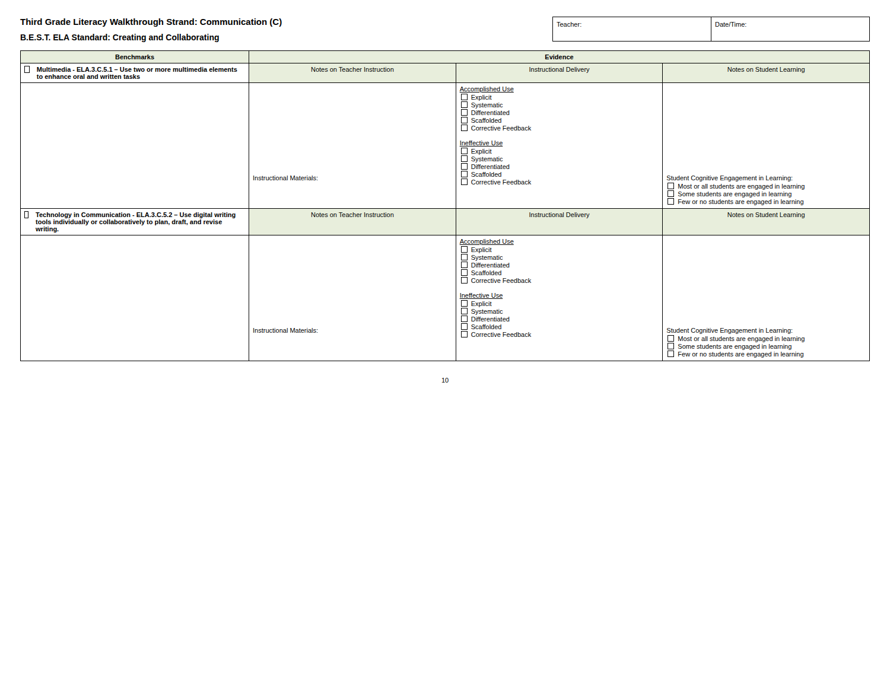Third Grade Literacy Walkthrough Strand: Communication (C)
B.E.S.T. ELA Standard: Creating and Collaborating
| Teacher: | Date/Time: |
| Benchmarks | Evidence |
| Multimedia - ELA.3.C.5.1 – Use two or more multimedia elements to enhance oral and written tasks | Notes on Teacher Instruction | Instructional Delivery | Notes on Student Learning |
| | Instructional Materials: | Accomplished Use Explicit Systematic Differentiated Scaffolded Corrective Feedback Ineffective Use Explicit Systematic Differentiated Scaffolded Corrective Feedback | Student Cognitive Engagement in Learning: Most or all students are engaged in learning Some students are engaged in learning Few or no students are engaged in learning |
| Technology in Communication - ELA.3.C.5.2 – Use digital writing tools individually or collaboratively to plan, draft, and revise writing. | Notes on Teacher Instruction | Instructional Delivery | Notes on Student Learning |
| | Instructional Materials: | Accomplished Use Explicit Systematic Differentiated Scaffolded Corrective Feedback Ineffective Use Explicit Systematic Differentiated Scaffolded Corrective Feedback | Student Cognitive Engagement in Learning: Most or all students are engaged in learning Some students are engaged in learning Few or no students are engaged in learning |
10